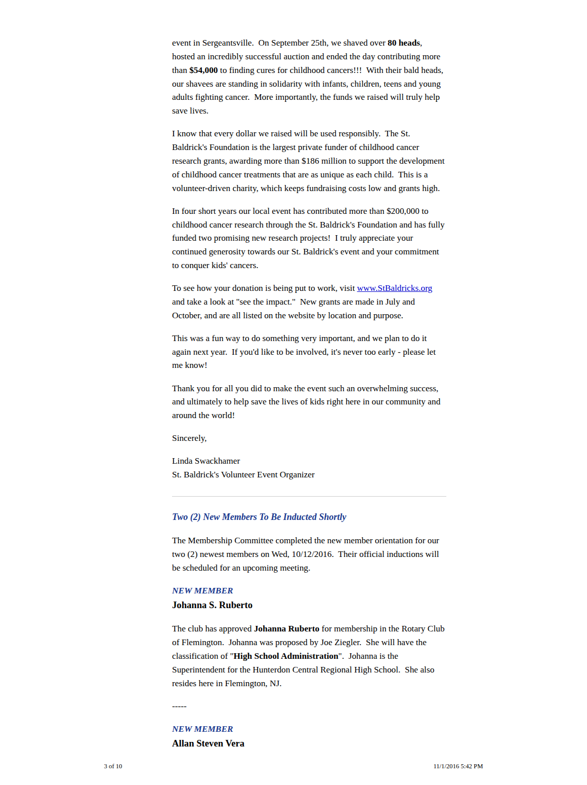event in Sergeantsville. On September 25th, we shaved over 80 heads, hosted an incredibly successful auction and ended the day contributing more than $54,000 to finding cures for childhood cancers!!! With their bald heads, our shavees are standing in solidarity with infants, children, teens and young adults fighting cancer. More importantly, the funds we raised will truly help save lives.
I know that every dollar we raised will be used responsibly. The St. Baldrick's Foundation is the largest private funder of childhood cancer research grants, awarding more than $186 million to support the development of childhood cancer treatments that are as unique as each child. This is a volunteer-driven charity, which keeps fundraising costs low and grants high.
In four short years our local event has contributed more than $200,000 to childhood cancer research through the St. Baldrick's Foundation and has fully funded two promising new research projects! I truly appreciate your continued generosity towards our St. Baldrick's event and your commitment to conquer kids' cancers.
To see how your donation is being put to work, visit www.StBaldricks.org and take a look at "see the impact." New grants are made in July and October, and are all listed on the website by location and purpose.
This was a fun way to do something very important, and we plan to do it again next year. If you'd like to be involved, it's never too early - please let me know!
Thank you for all you did to make the event such an overwhelming success, and ultimately to help save the lives of kids right here in our community and around the world!
Sincerely,
Linda Swackhamer
St. Baldrick's Volunteer Event Organizer
Two (2) New Members To Be Inducted Shortly
The Membership Committee completed the new member orientation for our two (2) newest members on Wed, 10/12/2016. Their official inductions will be scheduled for an upcoming meeting.
NEW MEMBER
Johanna S. Ruberto
The club has approved Johanna Ruberto for membership in the Rotary Club of Flemington. Johanna was proposed by Joe Ziegler. She will have the classification of "High School Administration". Johanna is the Superintendent for the Hunterdon Central Regional High School. She also resides here in Flemington, NJ.
-----
NEW MEMBER
Allan Steven Vera
3 of 10 11/1/2016 5:42 PM